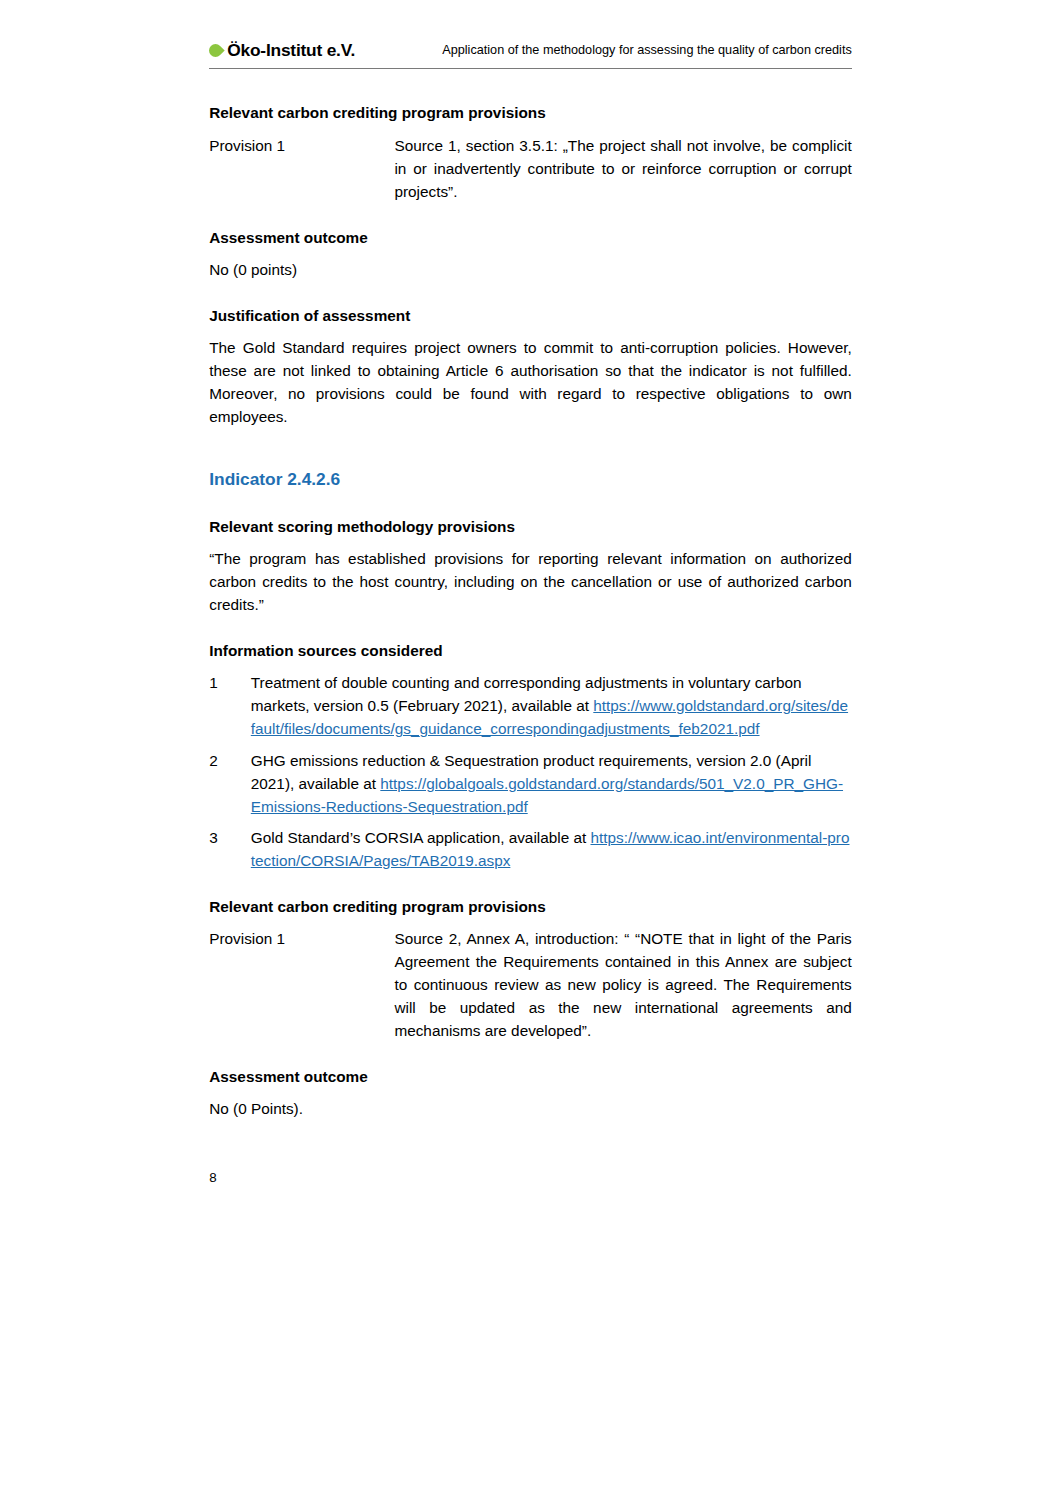Öko-Institut e.V.
Application of the methodology for assessing the quality of carbon credits
Relevant carbon crediting program provisions
Provision 1
Source 1, section 3.5.1: „The project shall not involve, be complicit in or inadvertently contribute to or reinforce corruption or corrupt projects”.
Assessment outcome
No (0 points)
Justification of assessment
The Gold Standard requires project owners to commit to anti-corruption policies. However, these are not linked to obtaining Article 6 authorisation so that the indicator is not fulfilled. Moreover, no provisions could be found with regard to respective obligations to own employees.
Indicator 2.4.2.6
Relevant scoring methodology provisions
“The program has established provisions for reporting relevant information on authorized carbon credits to the host country, including on the cancellation or use of authorized carbon credits.”
Information sources considered
Treatment of double counting and corresponding adjustments in voluntary carbon markets, version 0.5 (February 2021), available at https://www.goldstandard.org/sites/default/files/documents/gs_guidance_correspondingadjustments_feb2021.pdf
GHG emissions reduction & Sequestration product requirements, version 2.0 (April 2021), available at https://globalgoals.goldstandard.org/standards/501_V2.0_PR_GHG-Emissions-Reductions-Sequestration.pdf
Gold Standard’s CORSIA application, available at https://www.icao.int/environmental-protection/CORSIA/Pages/TAB2019.aspx
Relevant carbon crediting program provisions
Provision 1
Source 2, Annex A, introduction: “ “NOTE that in light of the Paris Agreement the Requirements contained in this Annex are subject to continuous review as new policy is agreed. The Requirements will be updated as the new international agreements and mechanisms are developed”.
Assessment outcome
No (0 Points).
8